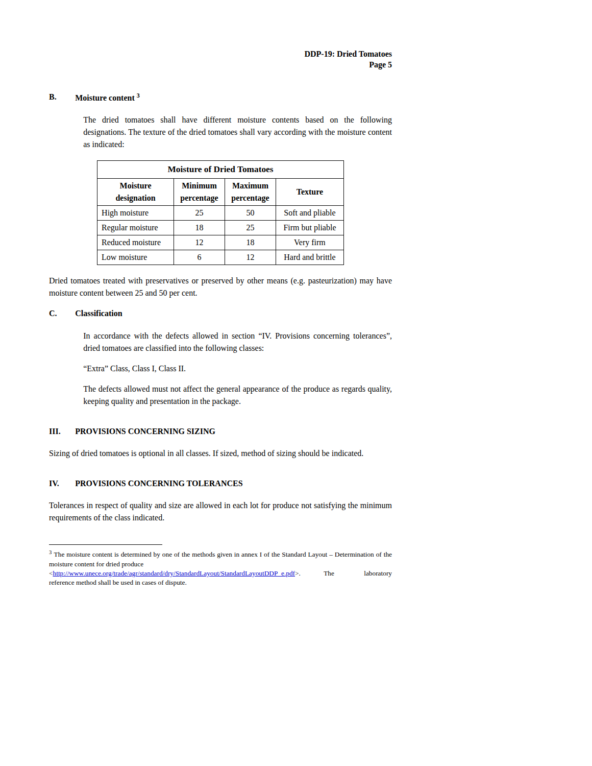DDP-19: Dried Tomatoes
Page 5
B. Moisture content 3
The dried tomatoes shall have different moisture contents based on the following designations. The texture of the dried tomatoes shall vary according with the moisture content as indicated:
Moisture of Dried Tomatoes
| Moisture designation | Minimum percentage | Maximum percentage | Texture |
| --- | --- | --- | --- |
| High moisture | 25 | 50 | Soft and pliable |
| Regular moisture | 18 | 25 | Firm but pliable |
| Reduced moisture | 12 | 18 | Very firm |
| Low moisture | 6 | 12 | Hard and brittle |
Dried tomatoes treated with preservatives or preserved by other means (e.g. pasteurization) may have moisture content between 25 and 50 per cent.
C. Classification
In accordance with the defects allowed in section “IV. Provisions concerning tolerances”, dried tomatoes are classified into the following classes:
“Extra” Class, Class I, Class II.
The defects allowed must not affect the general appearance of the produce as regards quality, keeping quality and presentation in the package.
III. PROVISIONS CONCERNING SIZING
Sizing of dried tomatoes is optional in all classes. If sized, method of sizing should be indicated.
IV. PROVISIONS CONCERNING TOLERANCES
Tolerances in respect of quality and size are allowed in each lot for produce not satisfying the minimum requirements of the class indicated.
3 The moisture content is determined by one of the methods given in annex I of the Standard Layout – Determination of the moisture content for dried produce
<http://www.unece.org/trade/agr/standard/dry/StandardLayout/StandardLayoutDDP_e.pdf>. The laboratory reference method shall be used in cases of dispute.